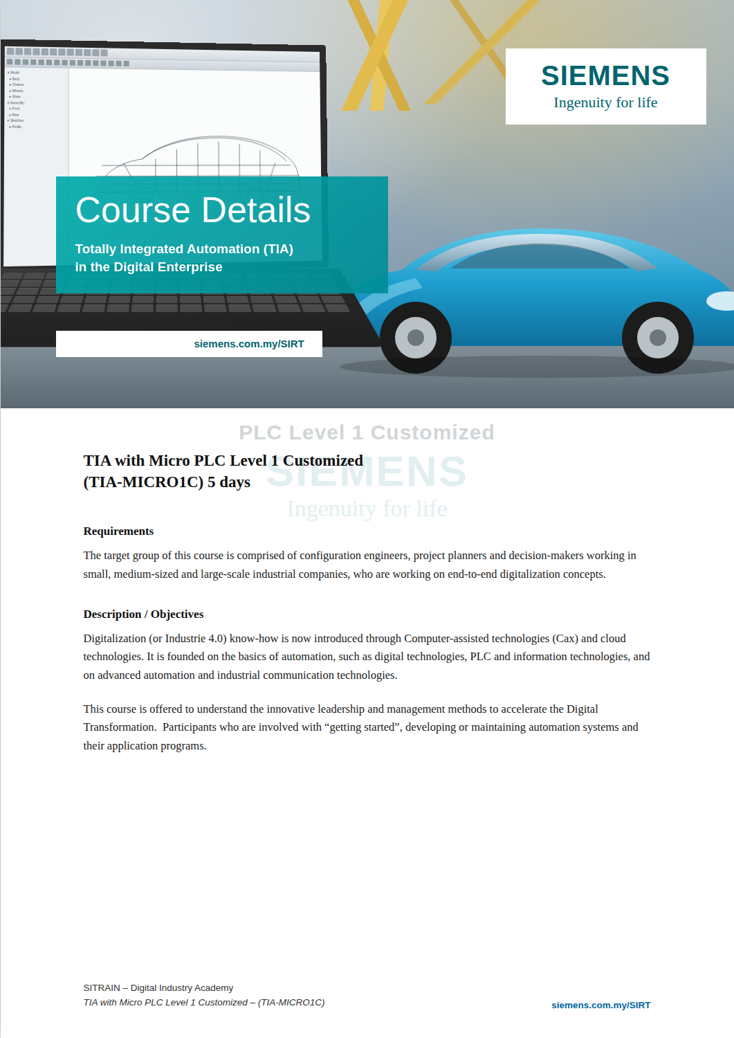▾ Model
▸ Body
▸ Chassis
▸ Wheels
▸ Glass
▾ Assembly
▸ Front
▸ Rear
▾ Sketches
▸ Profile
SIEMENS
Ingenuity for life
Course Details
Totally Integrated Automation (TIA)
in the Digital Enterprise
siemens.com.my/SIRT
SIEMENS
Ingenuity for life
PLC Level 1 Customized
TIA with Micro PLC Level 1 Customized
(TIA-MICRO1C) 5 days
Requirements
The target group of this course is comprised of configuration engineers, project planners and decision-makers working in small, medium-sized and large-scale industrial companies, who are working on end-to-end digitalization concepts.
Description / Objectives
Digitalization (or Industrie 4.0) know-how is now introduced through Computer-assisted technologies (Cax) and cloud technologies. It is founded on the basics of automation, such as digital technologies, PLC and information technologies, and on advanced automation and industrial communication technologies.
This course is offered to understand the innovative leadership and management methods to accelerate the Digital Transformation. Participants who are involved with “getting started”, developing or maintaining automation systems and their application programs.
SITRAIN – Digital Industry Academy
TIA with Micro PLC Level 1 Customized – (TIA-MICRO1C)
siemens.com.my/SIRT